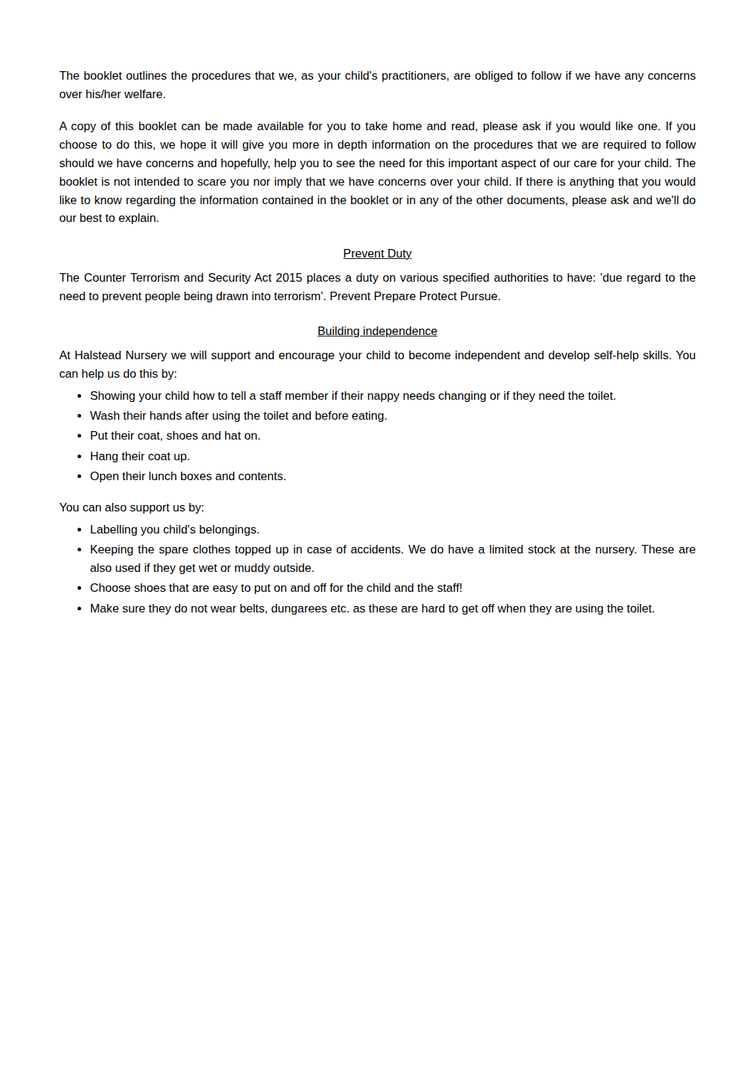The booklet outlines the procedures that we, as your child's practitioners, are obliged to follow if we have any concerns over his/her welfare.
A copy of this booklet can be made available for you to take home and read, please ask if you would like one. If you choose to do this, we hope it will give you more in depth information on the procedures that we are required to follow should we have concerns and hopefully, help you to see the need for this important aspect of our care for your child. The booklet is not intended to scare you nor imply that we have concerns over your child. If there is anything that you would like to know regarding the information contained in the booklet or in any of the other documents, please ask and we'll do our best to explain.
Prevent Duty
The Counter Terrorism and Security Act 2015 places a duty on various specified authorities to have: 'due regard to the need to prevent people being drawn into terrorism'. Prevent Prepare Protect Pursue.
Building independence
At Halstead Nursery we will support and encourage your child to become independent and develop self-help skills. You can help us do this by:
Showing your child how to tell a staff member if their nappy needs changing or if they need the toilet.
Wash their hands after using the toilet and before eating.
Put their coat, shoes and hat on.
Hang their coat up.
Open their lunch boxes and contents.
You can also support us by:
Labelling you child's belongings.
Keeping the spare clothes topped up in case of accidents. We do have a limited stock at the nursery. These are also used if they get wet or muddy outside.
Choose shoes that are easy to put on and off for the child and the staff!
Make sure they do not wear belts, dungarees etc. as these are hard to get off when they are using the toilet.